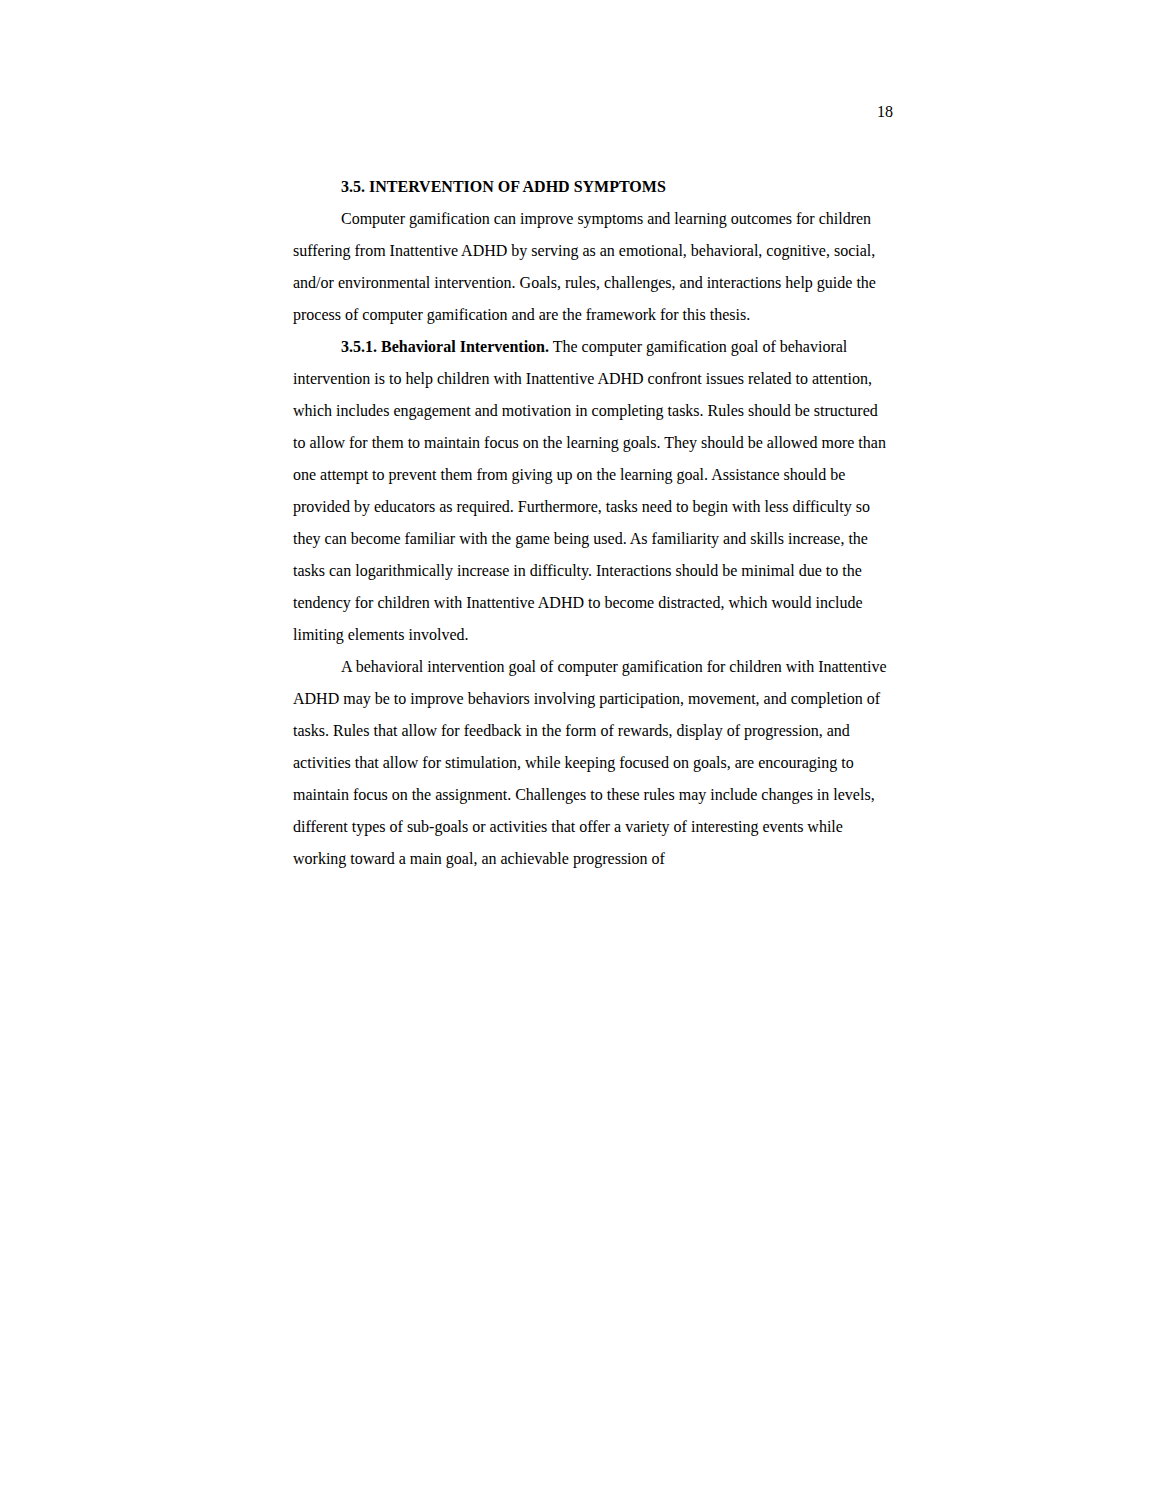18
3.5. Intervention of ADHD Symptoms
Computer gamification can improve symptoms and learning outcomes for children suffering from Inattentive ADHD by serving as an emotional, behavioral, cognitive, social, and/or environmental intervention. Goals, rules, challenges, and interactions help guide the process of computer gamification and are the framework for this thesis.
3.5.1. Behavioral Intervention. The computer gamification goal of behavioral intervention is to help children with Inattentive ADHD confront issues related to attention, which includes engagement and motivation in completing tasks. Rules should be structured to allow for them to maintain focus on the learning goals. They should be allowed more than one attempt to prevent them from giving up on the learning goal. Assistance should be provided by educators as required. Furthermore, tasks need to begin with less difficulty so they can become familiar with the game being used. As familiarity and skills increase, the tasks can logarithmically increase in difficulty. Interactions should be minimal due to the tendency for children with Inattentive ADHD to become distracted, which would include limiting elements involved.
A behavioral intervention goal of computer gamification for children with Inattentive ADHD may be to improve behaviors involving participation, movement, and completion of tasks. Rules that allow for feedback in the form of rewards, display of progression, and activities that allow for stimulation, while keeping focused on goals, are encouraging to maintain focus on the assignment. Challenges to these rules may include changes in levels, different types of sub-goals or activities that offer a variety of interesting events while working toward a main goal, an achievable progression of